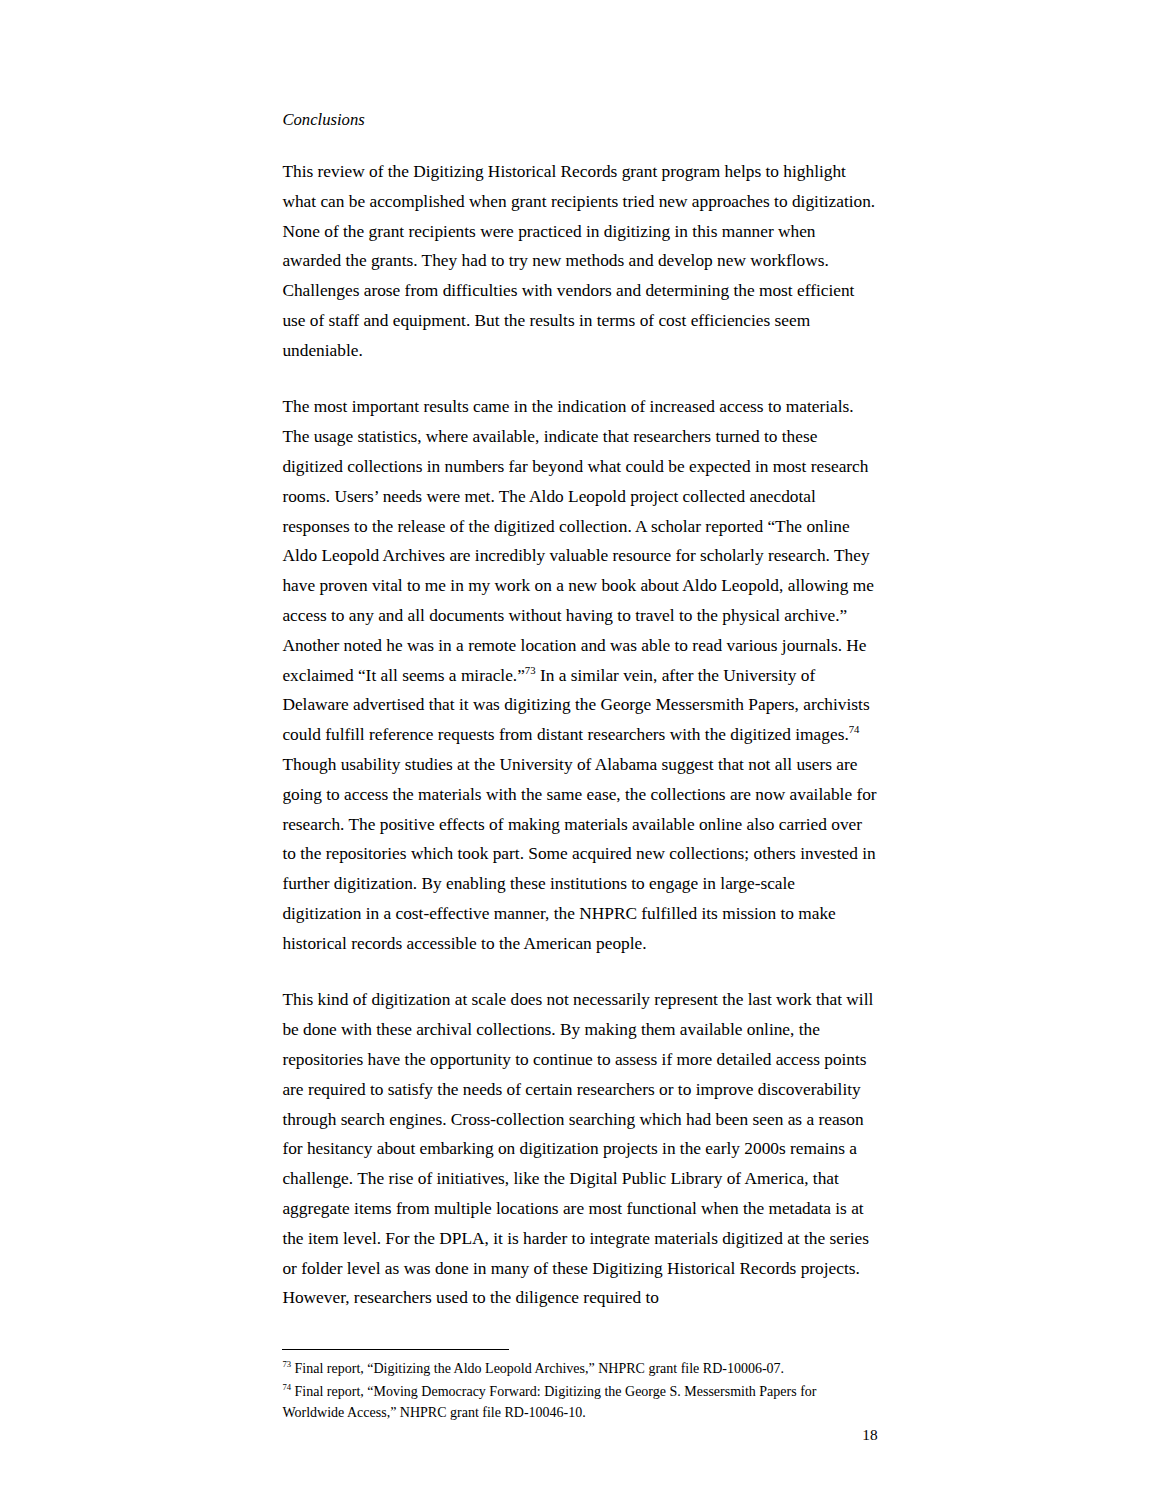Conclusions
This review of the Digitizing Historical Records grant program helps to highlight what can be accomplished when grant recipients tried new approaches to digitization. None of the grant recipients were practiced in digitizing in this manner when awarded the grants. They had to try new methods and develop new workflows. Challenges arose from difficulties with vendors and determining the most efficient use of staff and equipment. But the results in terms of cost efficiencies seem undeniable.
The most important results came in the indication of increased access to materials. The usage statistics, where available, indicate that researchers turned to these digitized collections in numbers far beyond what could be expected in most research rooms. Users’ needs were met. The Aldo Leopold project collected anecdotal responses to the release of the digitized collection. A scholar reported “The online Aldo Leopold Archives are incredibly valuable resource for scholarly research. They have proven vital to me in my work on a new book about Aldo Leopold, allowing me access to any and all documents without having to travel to the physical archive.” Another noted he was in a remote location and was able to read various journals. He exclaimed “It all seems a miracle.”73 In a similar vein, after the University of Delaware advertised that it was digitizing the George Messersmith Papers, archivists could fulfill reference requests from distant researchers with the digitized images.74 Though usability studies at the University of Alabama suggest that not all users are going to access the materials with the same ease, the collections are now available for research. The positive effects of making materials available online also carried over to the repositories which took part. Some acquired new collections; others invested in further digitization. By enabling these institutions to engage in large-scale digitization in a cost-effective manner, the NHPRC fulfilled its mission to make historical records accessible to the American people.
This kind of digitization at scale does not necessarily represent the last work that will be done with these archival collections. By making them available online, the repositories have the opportunity to continue to assess if more detailed access points are required to satisfy the needs of certain researchers or to improve discoverability through search engines. Cross-collection searching which had been seen as a reason for hesitancy about embarking on digitization projects in the early 2000s remains a challenge. The rise of initiatives, like the Digital Public Library of America, that aggregate items from multiple locations are most functional when the metadata is at the item level. For the DPLA, it is harder to integrate materials digitized at the series or folder level as was done in many of these Digitizing Historical Records projects. However, researchers used to the diligence required to
73 Final report, “Digitizing the Aldo Leopold Archives,” NHPRC grant file RD-10006-07.
74 Final report, “Moving Democracy Forward: Digitizing the George S. Messersmith Papers for Worldwide Access,” NHPRC grant file RD-10046-10.
18